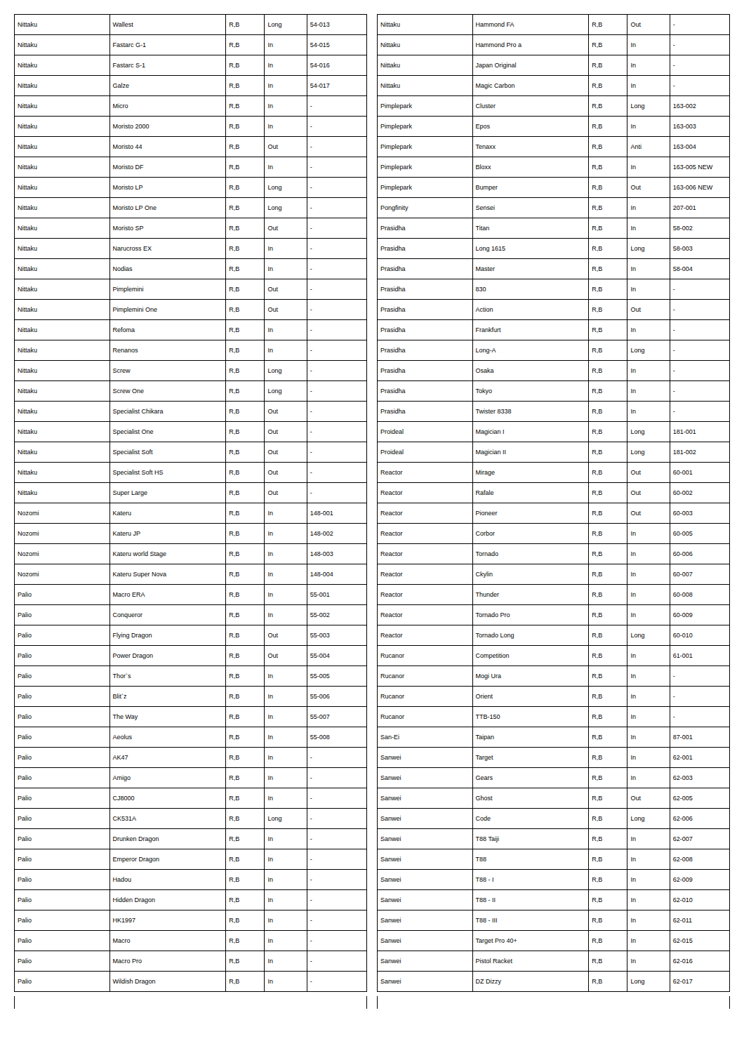| Nittaku | Wallest | R,B | Long | 54-013 |
| Nittaku | Fastarc G-1 | R,B | In | 54-015 |
| Nittaku | Fastarc S-1 | R,B | In | 54-016 |
| Nittaku | Galze | R,B | In | 54-017 |
| Nittaku | Micro | R,B | In | - |
| Nittaku | Moristo 2000 | R,B | In | - |
| Nittaku | Moristo 44 | R,B | Out | - |
| Nittaku | Moristo DF | R,B | In | - |
| Nittaku | Moristo LP | R,B | Long | - |
| Nittaku | Moristo LP One | R,B | Long | - |
| Nittaku | Moristo SP | R,B | Out | - |
| Nittaku | Narucross EX | R,B | In | - |
| Nittaku | Nodias | R,B | In | - |
| Nittaku | Pimplemini | R,B | Out | - |
| Nittaku | Pimplemini One | R,B | Out | - |
| Nittaku | Refoma | R,B | In | - |
| Nittaku | Renanos | R,B | In | - |
| Nittaku | Screw | R,B | Long | - |
| Nittaku | Screw One | R,B | Long | - |
| Nittaku | Specialist Chikara | R,B | Out | - |
| Nittaku | Specialist One | R,B | Out | - |
| Nittaku | Specialist Soft | R,B | Out | - |
| Nittaku | Specialist Soft HS | R,B | Out | - |
| Nittaku | Super Large | R,B | Out | - |
| Nozomi | Kateru | R,B | In | 148-001 |
| Nozomi | Kateru JP | R,B | In | 148-002 |
| Nozomi | Kateru world Stage | R,B | In | 148-003 |
| Nozomi | Kateru Super Nova | R,B | In | 148-004 |
| Palio | Macro ERA | R,B | In | 55-001 |
| Palio | Conqueror | R,B | In | 55-002 |
| Palio | Flying Dragon | R,B | Out | 55-003 |
| Palio | Power Dragon | R,B | Out | 55-004 |
| Palio | Thor`s | R,B | In | 55-005 |
| Palio | Blit`z | R,B | In | 55-006 |
| Palio | The Way | R,B | In | 55-007 |
| Palio | Aeolus | R,B | In | 55-008 |
| Palio | AK47 | R,B | In | - |
| Palio | Amigo | R,B | In | - |
| Palio | CJ8000 | R,B | In | - |
| Palio | CK531A | R,B | Long | - |
| Palio | Drunken Dragon | R,B | In | - |
| Palio | Emperor Dragon | R,B | In | - |
| Palio | Hadou | R,B | In | - |
| Palio | Hidden Dragon | R,B | In | - |
| Palio | HK1997 | R,B | In | - |
| Palio | Macro | R,B | In | - |
| Palio | Macro Pro | R,B | In | - |
| Palio | Wildish Dragon | R,B | In | - |
| Nittaku | Hammond FA | R,B | Out | - |
| Nittaku | Hammond Pro a | R,B | In | - |
| Nittaku | Japan Original | R,B | In | - |
| Nittaku | Magic Carbon | R,B | In | - |
| Pimplepark | Cluster | R,B | Long | 163-002 |
| Pimplepark | Epos | R,B | In | 163-003 |
| Pimplepark | Tenaxx | R,B | Anti | 163-004 |
| Pimplepark | Bloxx | R,B | In | 163-005 NEW |
| Pimplepark | Bumper | R,B | Out | 163-006 NEW |
| Pongfinity | Sensei | R,B | In | 207-001 |
| Prasidha | Titan | R,B | In | 58-002 |
| Prasidha | Long 1615 | R,B | Long | 58-003 |
| Prasidha | Master | R,B | In | 58-004 |
| Prasidha | 830 | R,B | In | - |
| Prasidha | Action | R,B | Out | - |
| Prasidha | Frankfurt | R,B | In | - |
| Prasidha | Long-A | R,B | Long | - |
| Prasidha | Osaka | R,B | In | - |
| Prasidha | Tokyo | R,B | In | - |
| Prasidha | Twister 8338 | R,B | In | - |
| Proideal | Magician I | R,B | Long | 181-001 |
| Proideal | Magician II | R,B | Long | 181-002 |
| Reactor | Mirage | R,B | Out | 60-001 |
| Reactor | Rafale | R,B | Out | 60-002 |
| Reactor | Pioneer | R,B | Out | 60-003 |
| Reactor | Corbor | R,B | In | 60-005 |
| Reactor | Tornado | R,B | In | 60-006 |
| Reactor | Ckylin | R,B | In | 60-007 |
| Reactor | Thunder | R,B | In | 60-008 |
| Reactor | Tornado Pro | R,B | In | 60-009 |
| Reactor | Tornado Long | R,B | Long | 60-010 |
| Rucanor | Competition | R,B | In | 61-001 |
| Rucanor | Mogi Ura | R,B | In | - |
| Rucanor | Orient | R,B | In | - |
| Rucanor | TTB-150 | R,B | In | - |
| San-Ei | Taipan | R,B | In | 87-001 |
| Sanwei | Target | R,B | In | 62-001 |
| Sanwei | Gears | R,B | In | 62-003 |
| Sanwei | Ghost | R,B | Out | 62-005 |
| Sanwei | Code | R,B | Long | 62-006 |
| Sanwei | T88 Taiji | R,B | In | 62-007 |
| Sanwei | T88 | R,B | In | 62-008 |
| Sanwei | T88 - I | R,B | In | 62-009 |
| Sanwei | T88 - II | R,B | In | 62-010 |
| Sanwei | T88 - III | R,B | In | 62-011 |
| Sanwei | Target Pro 40+ | R,B | In | 62-015 |
| Sanwei | Pistol Racket | R,B | In | 62-016 |
| Sanwei | DZ Dizzy | R,B | Long | 62-017 |